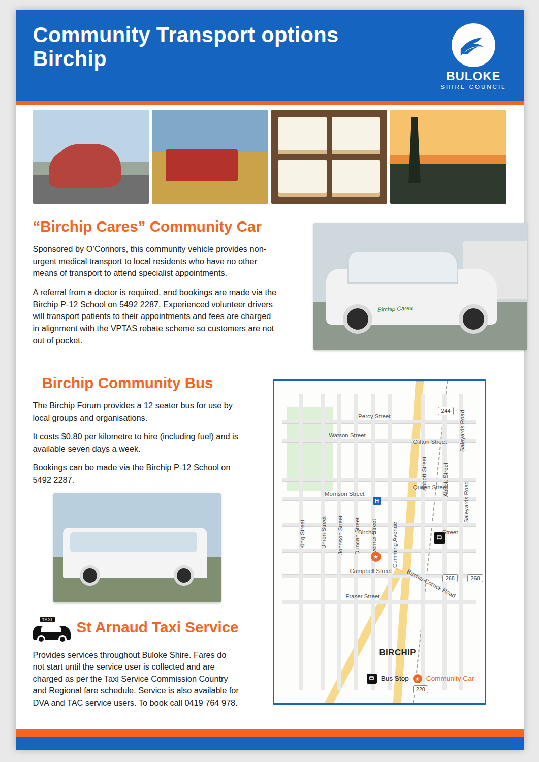Community Transport options
Birchip
BULOKE
SHIRE COUNCIL
“Birchip Cares” Community Car
Sponsored by O’Connors, this community vehicle provides non-urgent medical transport to local residents who have no other means of transport to attend specialist appointments.
A referral from a doctor is required, and bookings are made via the Birchip P-12 School on 5492 2287. Experienced volunteer drivers will transport patients to their appointments and fees are charged in alignment with the VPTAS rebate scheme so customers are not out of pocket.
Birchip Cares
Birchip Community Bus
The Birchip Forum provides a 12 seater bus for use by local groups and organisations.
It costs $0.80 per kilometre to hire (including fuel) and is available seven days a week.
Bookings can be made via the Birchip P-12 School on 5492 2287.
TAXI
St Arnaud Taxi Service
Provides services throughout Buloke Shire. Fares do not start until the service user is collected and are charged as per the Taxi Service Commission Country and Regional fare schedule. Service is also available for DVA and TAC service users. To book call 0419 764 978.
Percy Street Watson Street Clifton Street Morrison Street Queen Street Birchip Street Campbell Street Fraser Street King Street Union Street Johnson Street Duncan Street Traverner Street Cumming Avenue Abbott Street Abbott Street Saleyards Road Saleyards Road Birchip-Corack Road 244 268 268 220 H ★ BIRCHIP
Bus Stop ★ Community Car